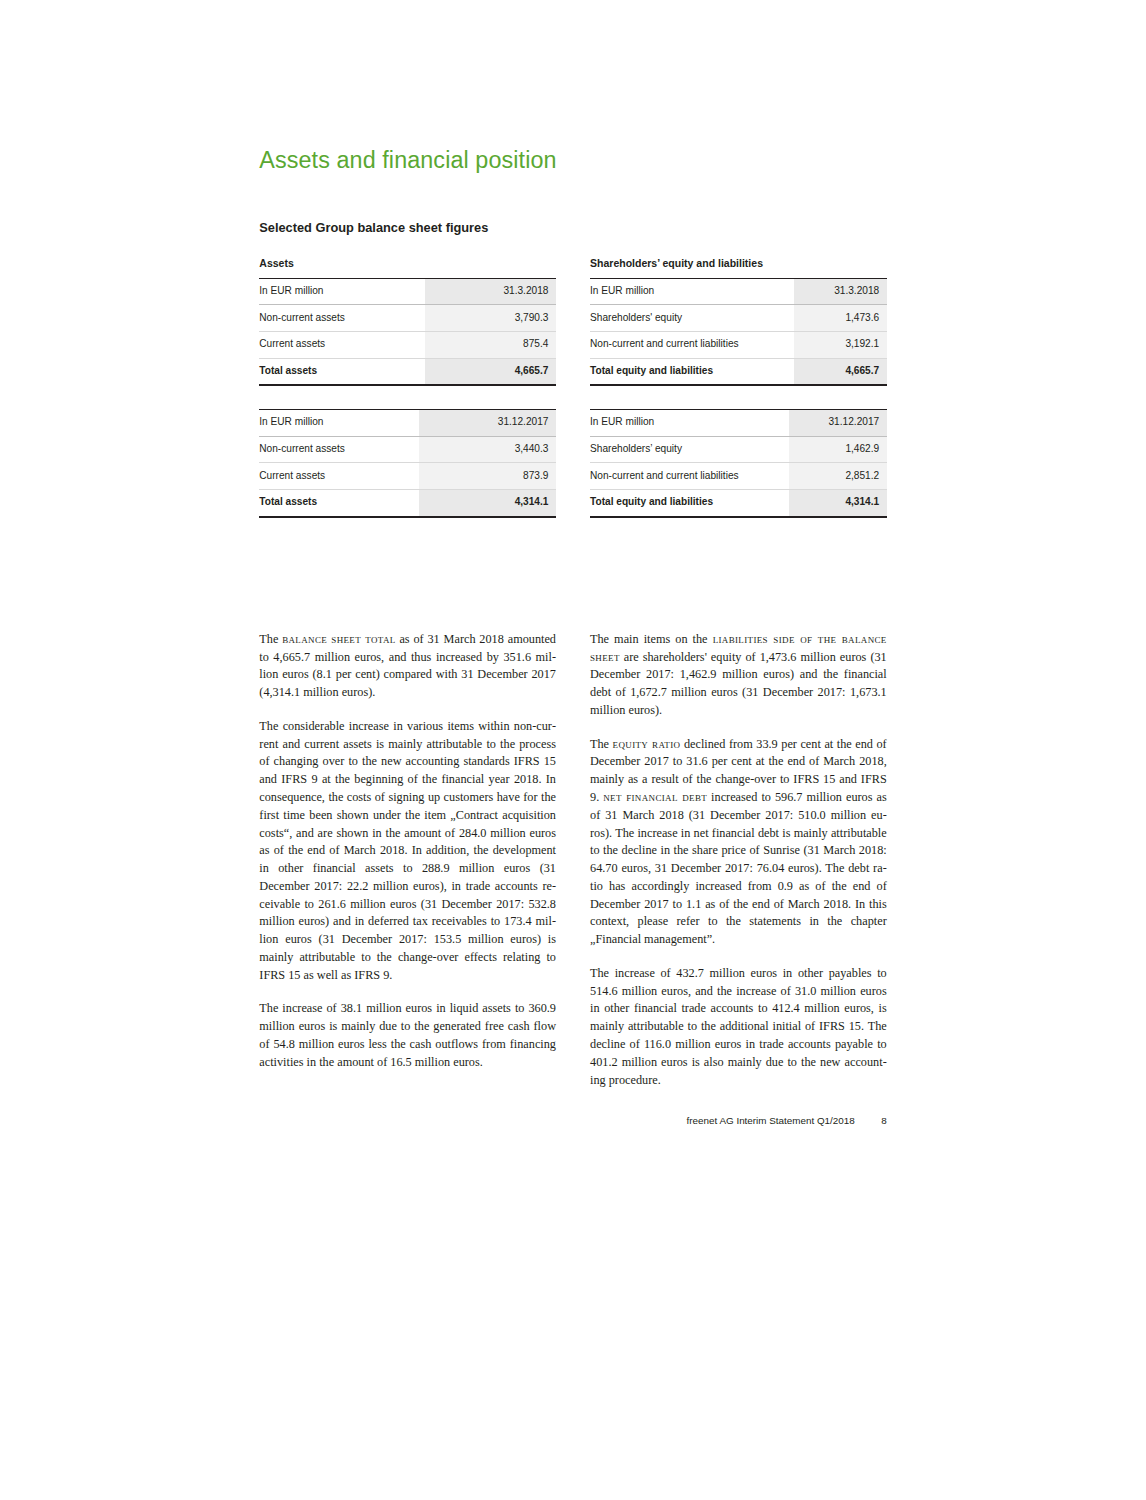Assets and financial position
Selected Group balance sheet figures
Assets
| In EUR million | 31.3.2018 |
| --- | --- |
| Non-current assets | 3,790.3 |
| Current assets | 875.4 |
| Total assets | 4,665.7 |
| In EUR million | 31.12.2017 |
| --- | --- |
| Non-current assets | 3,440.3 |
| Current assets | 873.9 |
| Total assets | 4,314.1 |
Shareholders’ equity and liabilities
| In EUR million | 31.3.2018 |
| --- | --- |
| Shareholders' equity | 1,473.6 |
| Non-current and current liabilities | 3,192.1 |
| Total equity and liabilities | 4,665.7 |
| In EUR million | 31.12.2017 |
| --- | --- |
| Shareholders’ equity | 1,462.9 |
| Non-current and current liabilities | 2,851.2 |
| Total equity and liabilities | 4,314.1 |
The balance sheet total as of 31 March 2018 amounted to 4,665.7 million euros, and thus increased by 351.6 million euros (8.1 per cent) compared with 31 December 2017 (4,314.1 million euros).
The considerable increase in various items within non-current and current assets is mainly attributable to the process of changing over to the new accounting standards IFRS 15 and IFRS 9 at the beginning of the financial year 2018. In consequence, the costs of signing up customers have for the first time been shown under the item „Contract acquisition costs“, and are shown in the amount of 284.0 million euros as of the end of March 2018. In addition, the development in other financial assets to 288.9 million euros (31 December 2017: 22.2 million euros), in trade accounts receivable to 261.6 million euros (31 December 2017: 532.8 million euros) and in deferred tax receivables to 173.4 million euros (31 December 2017: 153.5 million euros) is mainly attributable to the change-over effects relating to IFRS 15 as well as IFRS 9.
The increase of 38.1 million euros in liquid assets to 360.9 million euros is mainly due to the generated free cash flow of 54.8 million euros less the cash outflows from financing activities in the amount of 16.5 million euros.
The main items on the liabilities side of the balance sheet are shareholders' equity of 1,473.6 million euros (31 December 2017: 1,462.9 million euros) and the financial debt of 1,672.7 million euros (31 December 2017: 1,673.1 million euros).
The equity ratio declined from 33.9 per cent at the end of December 2017 to 31.6 per cent at the end of March 2018, mainly as a result of the change-over to IFRS 15 and IFRS 9. net financial debt increased to 596.7 million euros as of 31 March 2018 (31 December 2017: 510.0 million euros). The increase in net financial debt is mainly attributable to the decline in the share price of Sunrise (31 March 2018: 64.70 euros, 31 December 2017: 76.04 euros). The debt ratio has accordingly increased from 0.9 as of the end of December 2017 to 1.1 as of the end of March 2018. In this context, please refer to the statements in the chapter „Financial management”.
The increase of 432.7 million euros in other payables to 514.6 million euros, and the increase of 31.0 million euros in other financial trade accounts to 412.4 million euros, is mainly attributable to the additional initial of IFRS 15. The decline of 116.0 million euros in trade accounts payable to 401.2 million euros is also mainly due to the new accounting procedure.
freenet AG Interim Statement Q1/20188